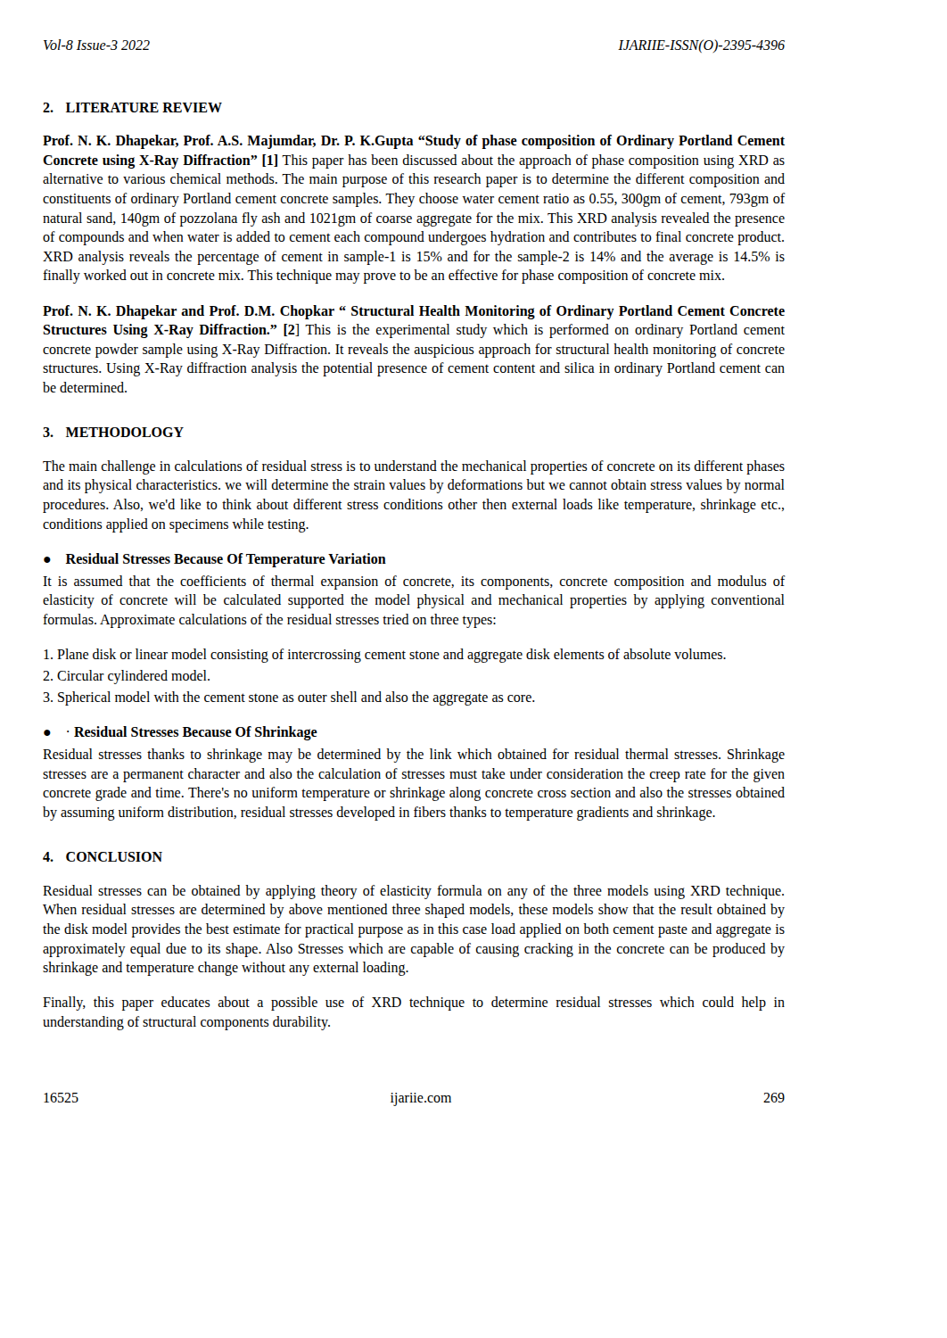Vol-8 Issue-3 2022 IJARIIE-ISSN(O)-2395-4396
2. LITERATURE REVIEW
Prof. N. K. Dhapekar, Prof. A.S. Majumdar, Dr. P. K.Gupta “Study of phase composition of Ordinary Portland Cement Concrete using X-Ray Diffraction” [1] This paper has been discussed about the approach of phase composition using XRD as alternative to various chemical methods. The main purpose of this research paper is to determine the different composition and constituents of ordinary Portland cement concrete samples. They choose water cement ratio as 0.55, 300gm of cement, 793gm of natural sand, 140gm of pozzolana fly ash and 1021gm of coarse aggregate for the mix. This XRD analysis revealed the presence of compounds and when water is added to cement each compound undergoes hydration and contributes to final concrete product. XRD analysis reveals the percentage of cement in sample-1 is 15% and for the sample-2 is 14% and the average is 14.5% is finally worked out in concrete mix. This technique may prove to be an effective for phase composition of concrete mix.
Prof. N. K. Dhapekar and Prof. D.M. Chopkar “ Structural Health Monitoring of Ordinary Portland Cement Concrete Structures Using X-Ray Diffraction.” [2] This is the experimental study which is performed on ordinary Portland cement concrete powder sample using X-Ray Diffraction. It reveals the auspicious approach for structural health monitoring of concrete structures. Using X-Ray diffraction analysis the potential presence of cement content and silica in ordinary Portland cement can be determined.
3. METHODOLOGY
The main challenge in calculations of residual stress is to understand the mechanical properties of concrete on its different phases and its physical characteristics. we will determine the strain values by deformations but we cannot obtain stress values by normal procedures. Also, we'd like to think about different stress conditions other then external loads like temperature, shrinkage etc., conditions applied on specimens while testing.
●Residual Stresses Because Of Temperature Variation
It is assumed that the coefficients of thermal expansion of concrete, its components, concrete composition and modulus of elasticity of concrete will be calculated supported the model physical and mechanical properties by applying conventional formulas. Approximate calculations of the residual stresses tried on three types:
1. Plane disk or linear model consisting of intercrossing cement stone and aggregate disk elements of absolute volumes.
2. Circular cylindered model.
3. Spherical model with the cement stone as outer shell and also the aggregate as core.
●· Residual Stresses Because Of Shrinkage
Residual stresses thanks to shrinkage may be determined by the link which obtained for residual thermal stresses. Shrinkage stresses are a permanent character and also the calculation of stresses must take under consideration the creep rate for the given concrete grade and time. There's no uniform temperature or shrinkage along concrete cross section and also the stresses obtained by assuming uniform distribution, residual stresses developed in fibers thanks to temperature gradients and shrinkage.
4. CONCLUSION
Residual stresses can be obtained by applying theory of elasticity formula on any of the three models using XRD technique. When residual stresses are determined by above mentioned three shaped models, these models show that the result obtained by the disk model provides the best estimate for practical purpose as in this case load applied on both cement paste and aggregate is approximately equal due to its shape. Also Stresses which are capable of causing cracking in the concrete can be produced by shrinkage and temperature change without any external loading.
Finally, this paper educates about a possible use of XRD technique to determine residual stresses which could help in understanding of structural components durability.
16525 ijariie.com 269